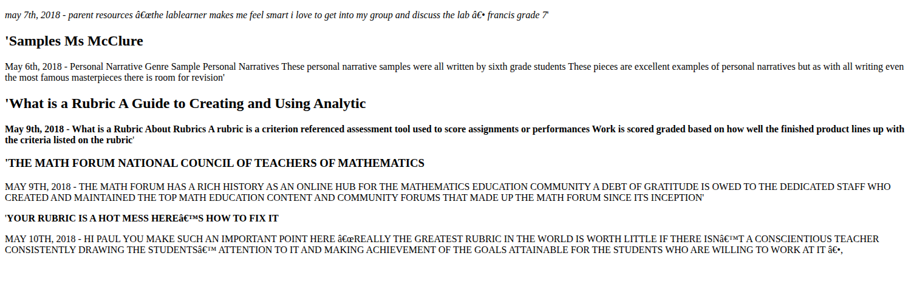may 7th, 2018 - parent resources â€œthe lablearner makes me feel smart i love to get into my group and discuss the lab â€• francis grade 7'
'Samples Ms McClure
May 6th, 2018 - Personal Narrative Genre Sample Personal Narratives These personal narrative samples were all written by sixth grade students These pieces are excellent examples of personal narratives but as with all writing even the most famous masterpieces there is room for revision'
'What is a Rubric A Guide to Creating and Using Analytic
May 9th, 2018 - What is a Rubric About Rubrics A rubric is a criterion referenced assessment tool used to score assignments or performances Work is scored graded based on how well the finished product lines up with the criteria listed on the rubric'
'THE MATH FORUM NATIONAL COUNCIL OF TEACHERS OF MATHEMATICS
MAY 9TH, 2018 - THE MATH FORUM HAS A RICH HISTORY AS AN ONLINE HUB FOR THE MATHEMATICS EDUCATION COMMUNITY A DEBT OF GRATITUDE IS OWED TO THE DEDICATED STAFF WHO CREATED AND MAINTAINED THE TOP MATH EDUCATION CONTENT AND COMMUNITY FORUMS THAT MADE UP THE MATH FORUM SINCE ITS INCEPTION'
'YOUR RUBRIC IS A HOT MESS HEREâ€™S HOW TO FIX IT
MAY 10TH, 2018 - HI PAUL YOU MAKE SUCH AN IMPORTANT POINT HERE â€œREALLY THE GREATEST RUBRIC IN THE WORLD IS WORTH LITTLE IF THERE ISNâ€™T A CONSCIENTIOUS TEACHER CONSISTENTLY DRAWING THE STUDENTSâ€™ ATTENTION TO IT AND MAKING ACHIEVEMENT OF THE GOALS ATTAINABLE FOR THE STUDENTS WHO ARE WILLING TO WORK AT IT â€•,